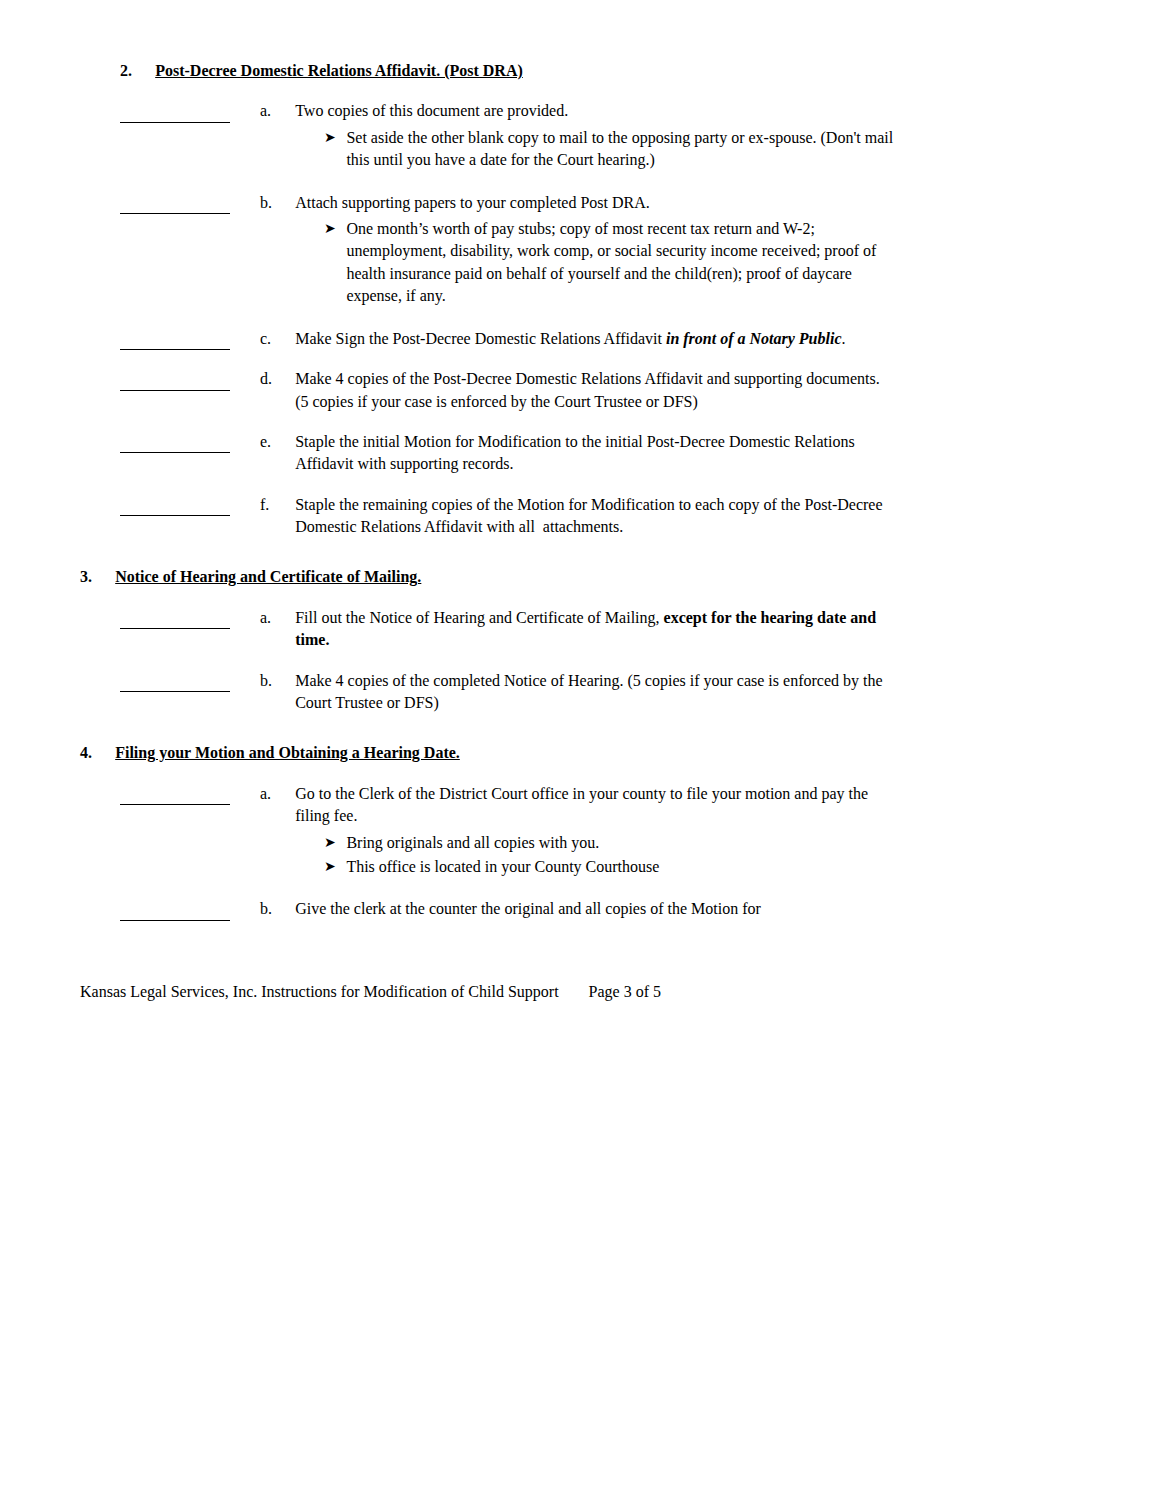2. Post-Decree Domestic Relations Affidavit. (Post DRA)
a.
Two copies of this document are provided.
Set aside the other blank copy to mail to the opposing party or ex-spouse. (Don't mail this until you have a date for the Court hearing.)
b.
Attach supporting papers to your completed Post DRA.
One month’s worth of pay stubs; copy of most recent tax return and W-2; unemployment, disability, work comp, or social security income received; proof of health insurance paid on behalf of yourself and the child(ren); proof of daycare expense, if any.
c.
Make Sign the Post-Decree Domestic Relations Affidavit in front of a Notary Public.
d.
Make 4 copies of the Post-Decree Domestic Relations Affidavit and supporting documents. (5 copies if your case is enforced by the Court Trustee or DFS)
e.
Staple the initial Motion for Modification to the initial Post-Decree Domestic Relations Affidavit with supporting records.
f.
Staple the remaining copies of the Motion for Modification to each copy of the Post-Decree Domestic Relations Affidavit with all attachments.
3. Notice of Hearing and Certificate of Mailing.
a.
Fill out the Notice of Hearing and Certificate of Mailing, except for the hearing date and time.
b.
Make 4 copies of the completed Notice of Hearing. (5 copies if your case is enforced by the Court Trustee or DFS)
4. Filing your Motion and Obtaining a Hearing Date.
a.
Go to the Clerk of the District Court office in your county to file your motion and pay the filing fee.
Bring originals and all copies with you.
This office is located in your County Courthouse
b.
Give the clerk at the counter the original and all copies of the Motion for
Kansas Legal Services, Inc. Instructions for Modification of Child Support Page 3 of 5